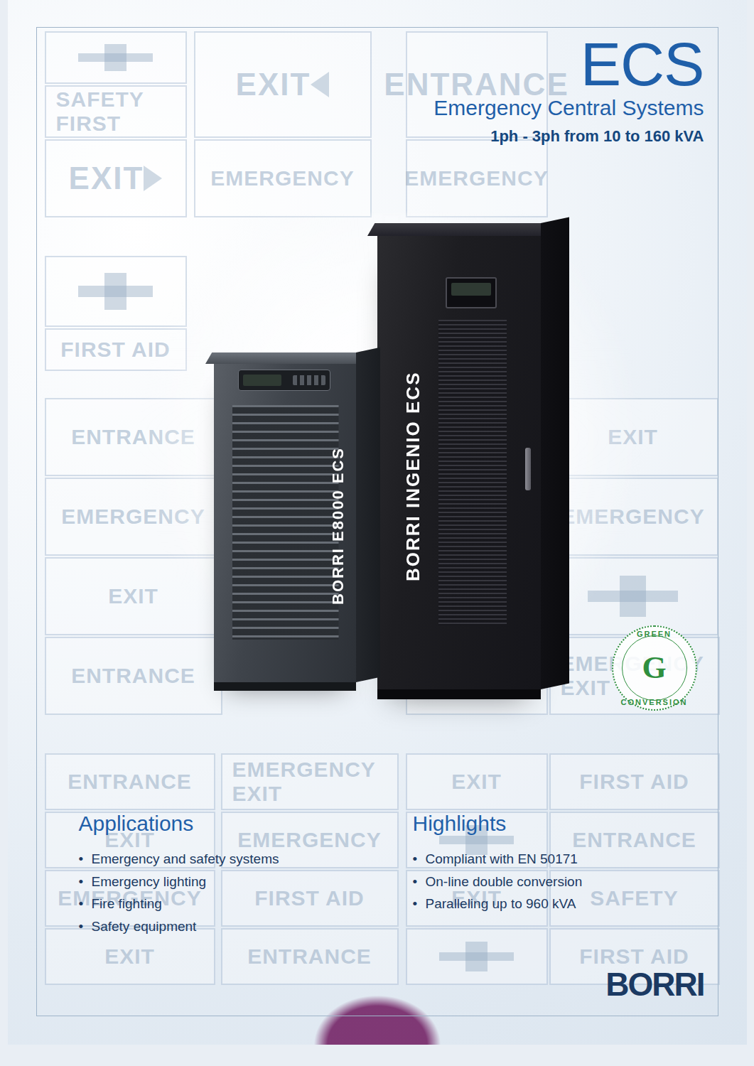Safety First
EXIT
First Aid
EXIT
Emergency
Entrance
Exit
Emergency
Exit
First Aid
Emergency Exit
Entrance
Exit
Emergency
Entrance
Emergency
First Aid
Exit
Safety
Exit
Entrance
First Aid
Emergency
Exit
Entrance
Emergency Exit
Entrance
Emergency
ECS
Emergency Central Systems
1ph - 3ph from 10 to 160 kVA
BORRI INGENIO ECS
BORRI E8000 ECS
GREEN
G
CONVERSION
Applications
Emergency and safety systems
Emergency lighting
Fire fighting
Safety equipment
Highlights
Compliant with EN 50171
On-line double conversion
Paralleling up to 960 kVA
BORRI